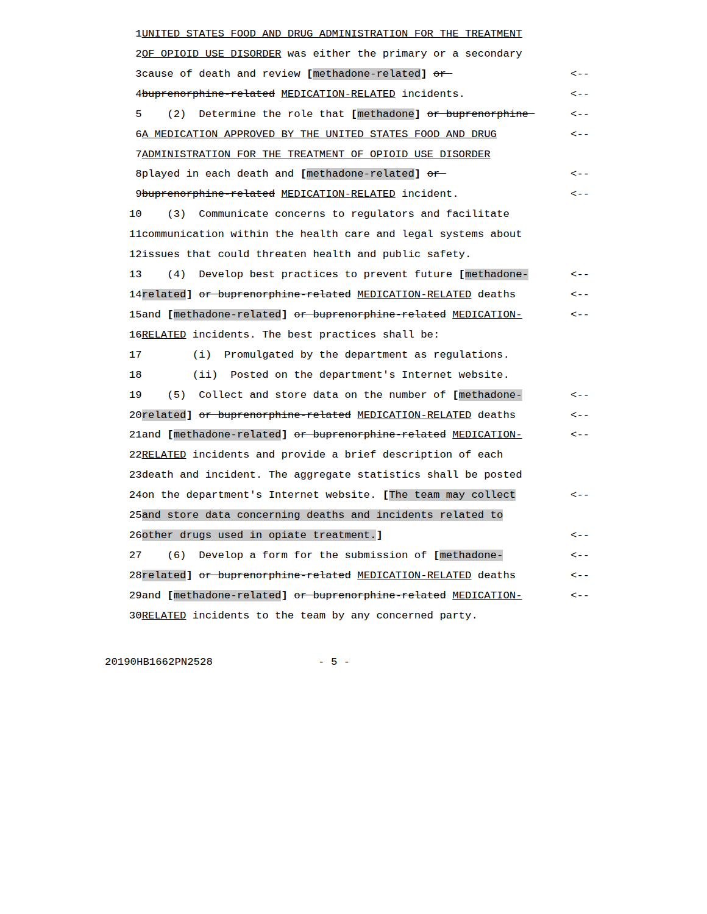| 1 | UNITED STATES FOOD AND DRUG ADMINISTRATION FOR THE TREATMENT | |
| 2 | OF OPIOID USE DISORDER was either the primary or a secondary | |
| 3 | cause of death and review [ methadone-related ] or | <-- |
| 4 | buprenorphine-related MEDICATION-RELATED incidents. | <-- |
| 5 | (2) Determine the role that [ methadone ] or buprenorphine | <-- |
| 6 | A MEDICATION APPROVED BY THE UNITED STATES FOOD AND DRUG | <-- |
| 7 | ADMINISTRATION FOR THE TREATMENT OF OPIOID USE DISORDER | |
| 8 | played in each death and [ methadone-related ] or | <-- |
| 9 | buprenorphine-related MEDICATION-RELATED incident. | <-- |
| 10 | (3) Communicate concerns to regulators and facilitate | |
| 11 | communication within the health care and legal systems about | |
| 12 | issues that could threaten health and public safety. | |
| 13 | (4) Develop best practices to prevent future [ methadone- | <-- |
| 14 | related ] or buprenorphine-related MEDICATION-RELATED deaths | <-- |
| 15 | and [ methadone-related ] or buprenorphine-related MEDICATION- | <-- |
| 16 | RELATED incidents. The best practices shall be: | |
| 17 | (i) Promulgated by the department as regulations. | |
| 18 | (ii) Posted on the department's Internet website. | |
| 19 | (5) Collect and store data on the number of [ methadone- | <-- |
| 20 | related ] or buprenorphine-related MEDICATION-RELATED deaths | <-- |
| 21 | and [ methadone-related ] or buprenorphine-related MEDICATION- | <-- |
| 22 | RELATED incidents and provide a brief description of each | |
| 23 | death and incident. The aggregate statistics shall be posted | |
| 24 | on the department's Internet website. [ The team may collect | <-- |
| 25 | and store data concerning deaths and incidents related to | |
| 26 | other drugs used in opiate treatment. ] | <-- |
| 27 | (6) Develop a form for the submission of [ methadone- | <-- |
| 28 | related ] or buprenorphine-related MEDICATION-RELATED deaths | <-- |
| 29 | and [ methadone-related ] or buprenorphine-related MEDICATION- | <-- |
| 30 | RELATED incidents to the team by any concerned party. | |
20190HB1662PN2528 - 5 -